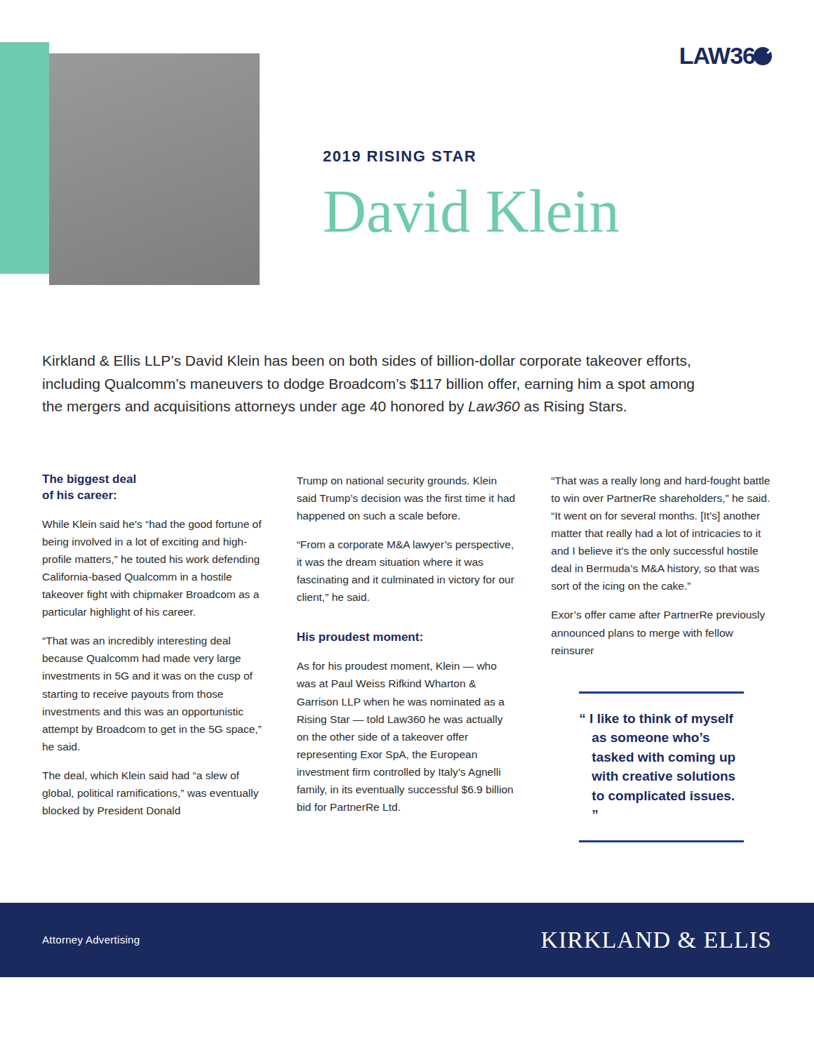LAW36
2019 Rising Star
David Klein
Kirkland & Ellis LLP’s David Klein has been on both sides of billion-dollar corporate takeover efforts, including Qualcomm’s maneuvers to dodge Broadcom’s $117 billion offer, earning him a spot among the mergers and acquisitions attorneys under age 40 honored by Law360 as Rising Stars.
The biggest deal
of his career:
While Klein said he’s “had the good fortune of being involved in a lot of exciting and high-profile matters,” he touted his work defending California-based Qualcomm in a hostile takeover fight with chipmaker Broadcom as a particular highlight of his career.
“That was an incredibly interesting deal because Qualcomm had made very large investments in 5G and it was on the cusp of starting to receive payouts from those investments and this was an opportunistic attempt by Broadcom to get in the 5G space,” he said.
The deal, which Klein said had “a slew of global, political ramifications,” was eventually blocked by President Donald
Trump on national security grounds. Klein said Trump’s decision was the first time it had happened on such a scale before.
“From a corporate M&A lawyer’s perspective, it was the dream situation where it was fascinating and it culminated in victory for our client,” he said.
His proudest moment:
As for his proudest moment, Klein — who was at Paul Weiss Rifkind Wharton & Garrison LLP when he was nominated as a Rising Star — told Law360 he was actually on the other side of a takeover offer representing Exor SpA, the European investment firm controlled by Italy’s Agnelli family, in its eventually successful $6.9 billion bid for PartnerRe Ltd.
“That was a really long and hard-fought battle to win over PartnerRe shareholders,” he said. “It went on for several months. [It’s] another matter that really had a lot of intricacies to it and I believe it’s the only successful hostile deal in Bermuda’s M&A history, so that was sort of the icing on the cake.”
Exor’s offer came after PartnerRe previously announced plans to merge with fellow reinsurer
“ I like to think of myself as someone who’s tasked with coming up with creative solutions to complicated issues. ”
Attorney Advertising
KIRKLAND & ELLIS